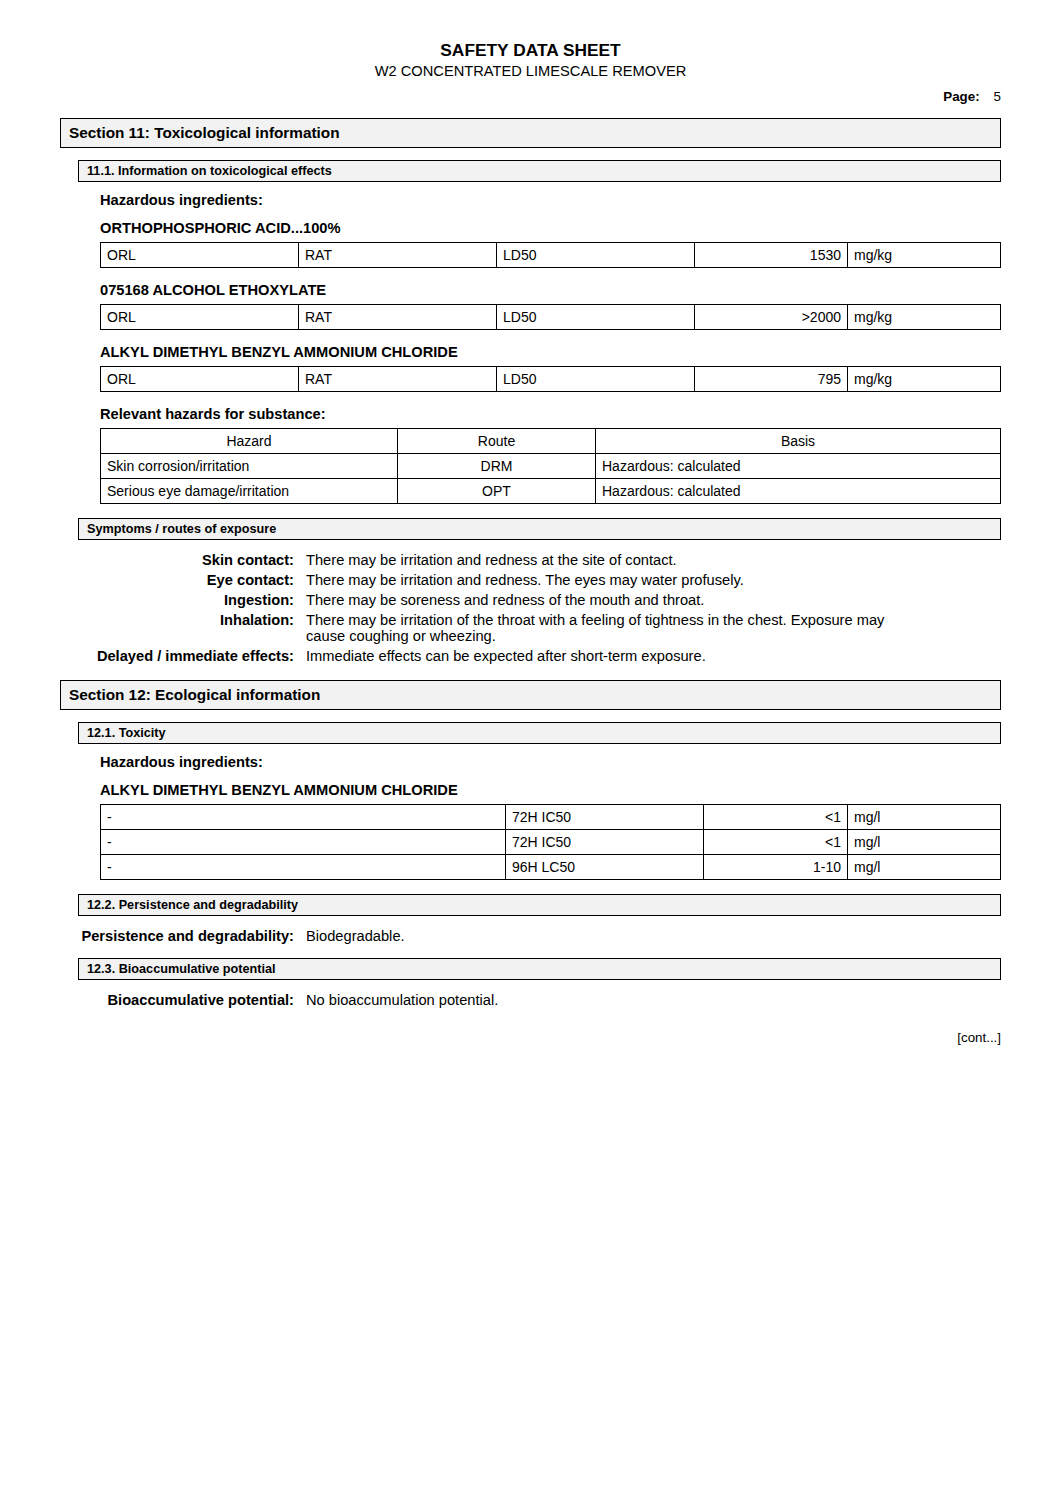SAFETY DATA SHEET
W2 CONCENTRATED LIMESCALE REMOVER
Page:5
Section 11: Toxicological information
11.1. Information on toxicological effects
Hazardous ingredients:
ORTHOPHOSPHORIC ACID...100%
| ORL | RAT | LD50 | 1530 | mg/kg |
075168 ALCOHOL ETHOXYLATE
| ORL | RAT | LD50 | >2000 | mg/kg |
ALKYL DIMETHYL BENZYL AMMONIUM CHLORIDE
| ORL | RAT | LD50 | 795 | mg/kg |
Relevant hazards for substance:
| Hazard | Route | Basis |
| --- | --- | --- |
| Skin corrosion/irritation | DRM | Hazardous: calculated |
| Serious eye damage/irritation | OPT | Hazardous: calculated |
Symptoms / routes of exposure
| Skin contact: | There may be irritation and redness at the site of contact. |
| Eye contact: | There may be irritation and redness. The eyes may water profusely. |
| Ingestion: | There may be soreness and redness of the mouth and throat. |
| Inhalation: | There may be irritation of the throat with a feeling of tightness in the chest. Exposure may cause coughing or wheezing. |
| Delayed / immediate effects: | Immediate effects can be expected after short-term exposure. |
Section 12: Ecological information
12.1. Toxicity
Hazardous ingredients:
ALKYL DIMETHYL BENZYL AMMONIUM CHLORIDE
| - | 72H IC50 | <1 | mg/l |
| - | 72H IC50 | <1 | mg/l |
| - | 96H LC50 | 1-10 | mg/l |
12.2. Persistence and degradability
| Persistence and degradability: | Biodegradable. |
12.3. Bioaccumulative potential
| Bioaccumulative potential: | No bioaccumulation potential. |
[cont...]